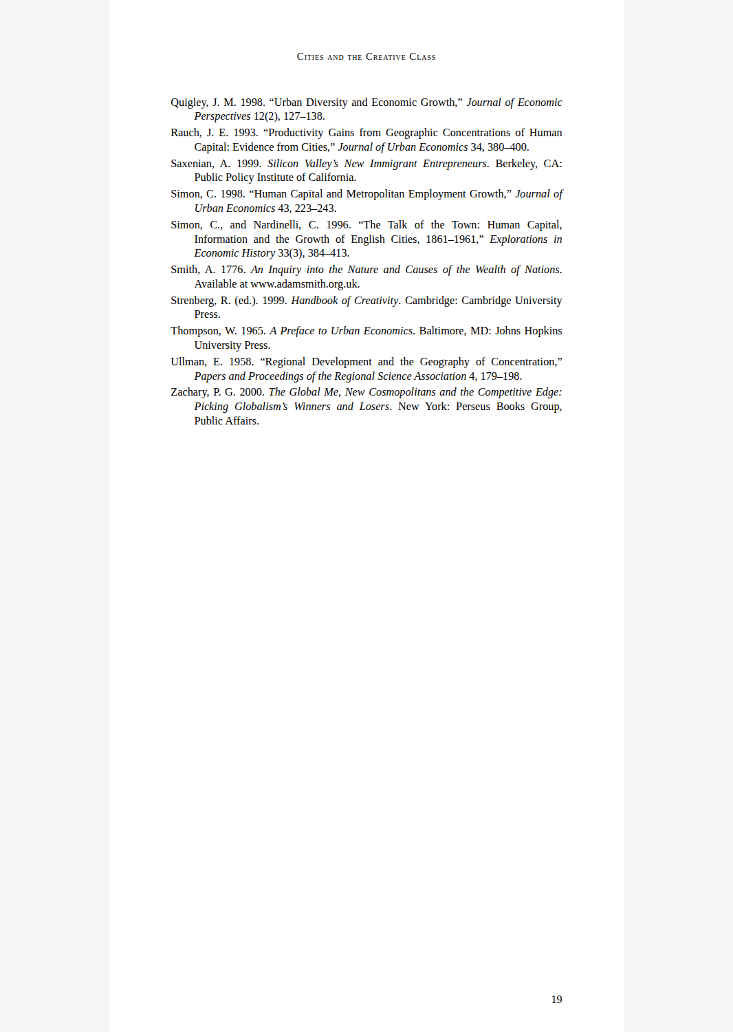Cities and the Creative Class
Quigley, J. M. 1998. “Urban Diversity and Economic Growth,” Journal of Economic Perspectives 12(2), 127–138.
Rauch, J. E. 1993. “Productivity Gains from Geographic Concentrations of Human Capital: Evidence from Cities,” Journal of Urban Economics 34, 380–400.
Saxenian, A. 1999. Silicon Valley’s New Immigrant Entrepreneurs. Berkeley, CA: Public Policy Institute of California.
Simon, C. 1998. “Human Capital and Metropolitan Employment Growth,” Journal of Urban Economics 43, 223–243.
Simon, C., and Nardinelli, C. 1996. “The Talk of the Town: Human Capital, Information and the Growth of English Cities, 1861–1961,” Explorations in Economic History 33(3), 384–413.
Smith, A. 1776. An Inquiry into the Nature and Causes of the Wealth of Nations. Available at www.adamsmith.org.uk.
Strenberg, R. (ed.). 1999. Handbook of Creativity. Cambridge: Cambridge University Press.
Thompson, W. 1965. A Preface to Urban Economics. Baltimore, MD: Johns Hopkins University Press.
Ullman, E. 1958. “Regional Development and the Geography of Concentration,” Papers and Proceedings of the Regional Science Association 4, 179–198.
Zachary, P. G. 2000. The Global Me, New Cosmopolitans and the Competitive Edge: Picking Globalism’s Winners and Losers. New York: Perseus Books Group, Public Affairs.
19